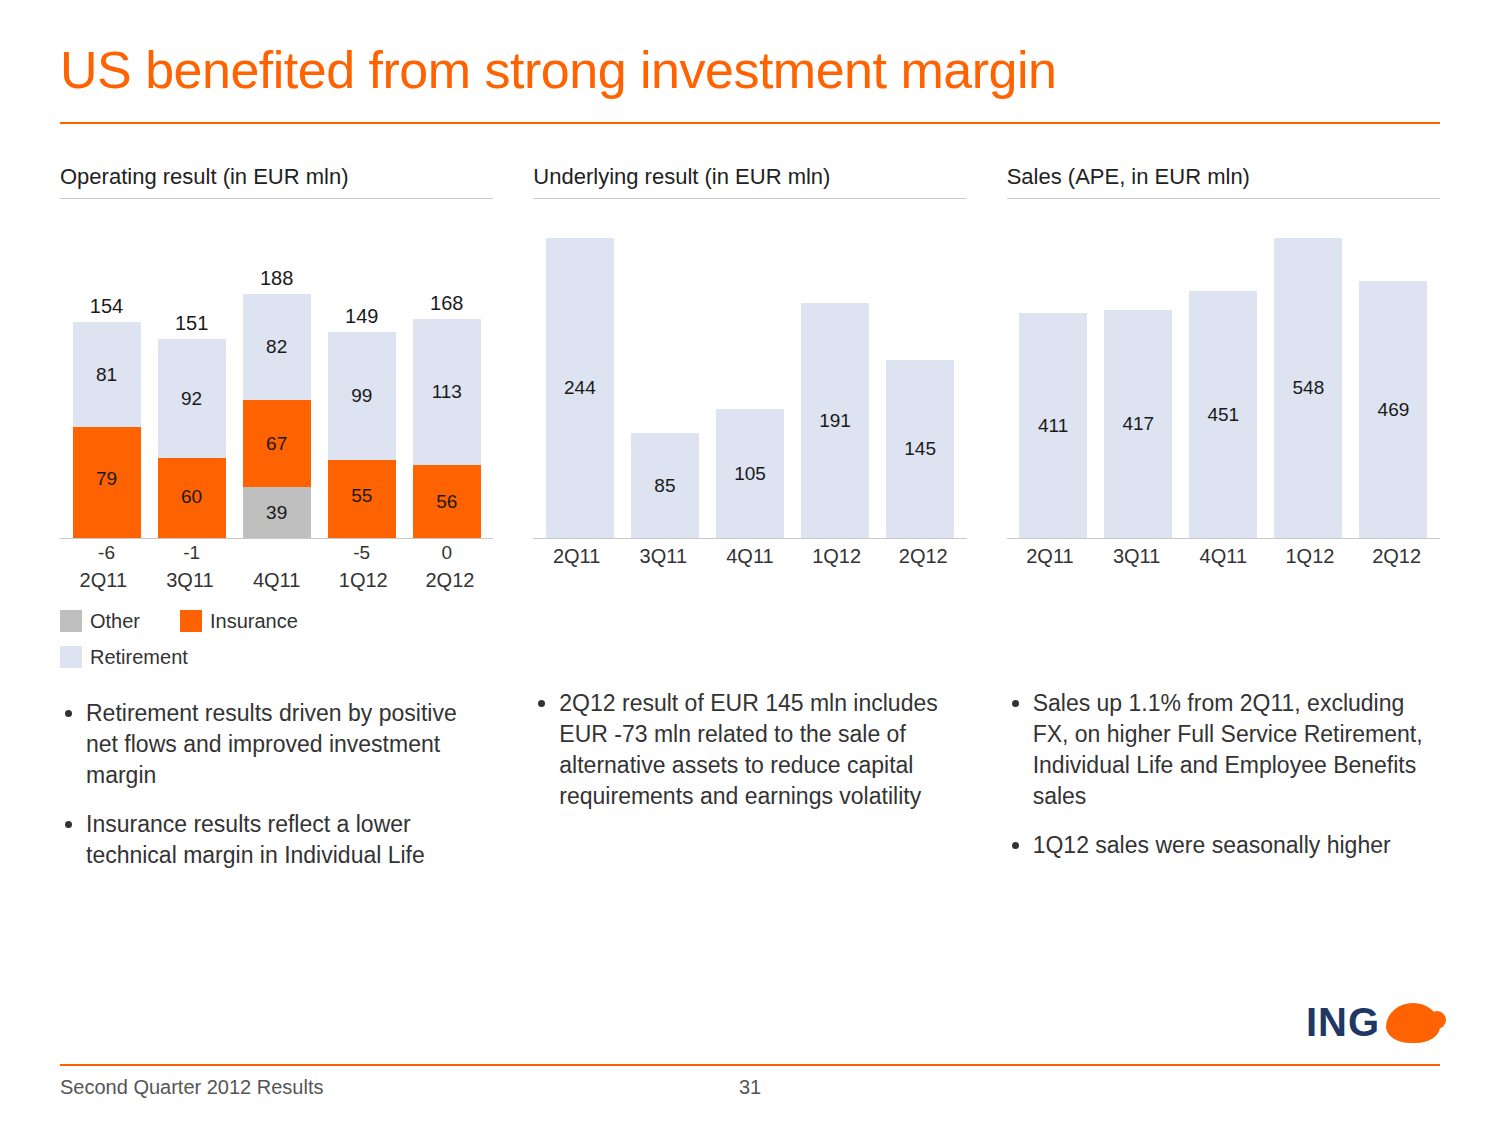US benefited from strong investment margin
Operating result (in EUR mln)
154
81
79
-6
151
92
60
-1
188
82
67
39
149
99
55
-5
168
113
56
0
2Q113Q114Q111Q122Q12
Other
Insurance
Retirement
Retirement results driven by positive net flows and improved investment margin
Insurance results reflect a lower technical margin in Individual Life
Underlying result (in EUR mln)
244
85
105
191
145
2Q113Q114Q111Q122Q12
2Q12 result of EUR 145 mln includes EUR -73 mln related to the sale of alternative assets to reduce capital requirements and earnings volatility
Sales (APE, in EUR mln)
411
417
451
548
469
2Q113Q114Q111Q122Q12
Sales up 1.1% from 2Q11, excluding FX, on higher Full Service Retirement, Individual Life and Employee Benefits sales
1Q12 sales were seasonally higher
ING
Second Quarter 2012 Results 31